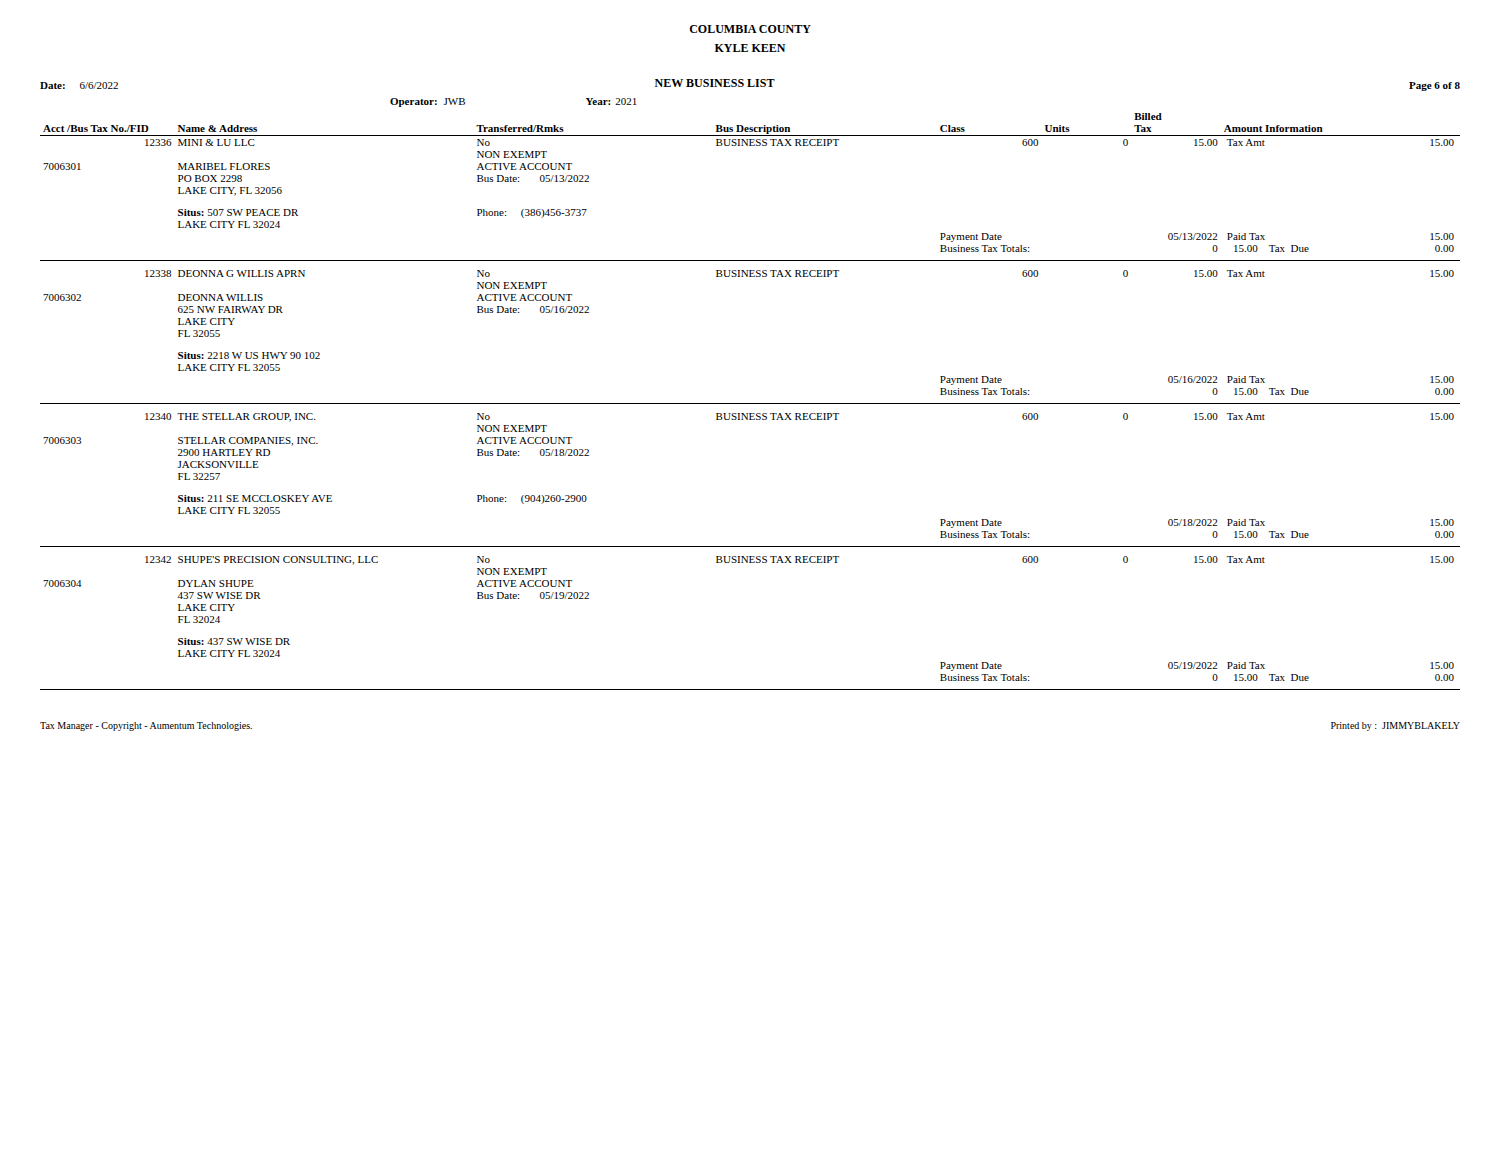COLUMBIA COUNTY
KYLE KEEN
Date: 6/6/2022
NEW BUSINESS LIST
Page 6 of 8
Operator:
JWB
Year: 2021
| Acct /Bus Tax No./FID | Name & Address | Transferred/Rmks | Bus Description | Class | Units | Billed Tax | Amount Information |
| --- | --- | --- | --- | --- | --- | --- | --- |
| 12336 | MINI & LU LLC | No NON EXEMPT | BUSINESS TAX RECEIPT | 600 | 0 | 15.00 | / Tax Amt / 15.00 / |
| 7006301 | MARIBEL FLORES | ACTIVE ACCOUNT | | | | | |
| | PO BOX 2298 | Bus Date: 05/13/2022 | | | | | |
| | LAKE CITY, FL 32056 | | | | | | |
| | Situs: 507 SW PEACE DR | Phone: (386)456-3737 | | | | | |
| | LAKE CITY FL 32024 | | | | | | |
| | Payment Date | 05/13/2022 | / Paid Tax / 15.00 / |
| | Business Tax Totals: | 0 | / 15.00 / Tax Due / 0.00 / |
| 12338 | DEONNA G WILLIS APRN | No NON EXEMPT | BUSINESS TAX RECEIPT | 600 | 0 | 15.00 | / Tax Amt / 15.00 / |
| 7006302 | DEONNA WILLIS | ACTIVE ACCOUNT | | | | | |
| | 625 NW FAIRWAY DR | Bus Date: 05/16/2022 | | | | | |
| | LAKE CITY | | | | | | |
| | FL 32055 | | | | | | |
| | Situs: 2218 W US HWY 90 102 | | | | | | |
| | LAKE CITY FL 32055 | | | | | | |
| | Payment Date | 05/16/2022 | / Paid Tax / 15.00 / |
| | Business Tax Totals: | 0 | / 15.00 / Tax Due / 0.00 / |
| 12340 | THE STELLAR GROUP, INC. | No NON EXEMPT | BUSINESS TAX RECEIPT | 600 | 0 | 15.00 | / Tax Amt / 15.00 / |
| 7006303 | STELLAR COMPANIES, INC. | ACTIVE ACCOUNT | | | | | |
| | 2900 HARTLEY RD | Bus Date: 05/18/2022 | | | | | |
| | JACKSONVILLE | | | | | | |
| | FL 32257 | | | | | | |
| | Situs: 211 SE MCCLOSKEY AVE | Phone: (904)260-2900 | | | | | |
| | LAKE CITY FL 32055 | | | | | | |
| | Payment Date | 05/18/2022 | / Paid Tax / 15.00 / |
| | Business Tax Totals: | 0 | / 15.00 / Tax Due / 0.00 / |
| 12342 | SHUPE'S PRECISION CONSULTING, LLC | No NON EXEMPT | BUSINESS TAX RECEIPT | 600 | 0 | 15.00 | / Tax Amt / 15.00 / |
| 7006304 | DYLAN SHUPE | ACTIVE ACCOUNT | | | | | |
| | 437 SW WISE DR | Bus Date: 05/19/2022 | | | | | |
| | LAKE CITY | | | | | | |
| | FL 32024 | | | | | | |
| | Situs: 437 SW WISE DR | | | | | | |
| | LAKE CITY FL 32024 | | | | | | |
| | Payment Date | 05/19/2022 | / Paid Tax / 15.00 / |
| | Business Tax Totals: | 0 | / 15.00 / Tax Due / 0.00 / |
Tax Manager - Copyright - Aumentum Technologies.
Printed by : JIMMYBLAKELY